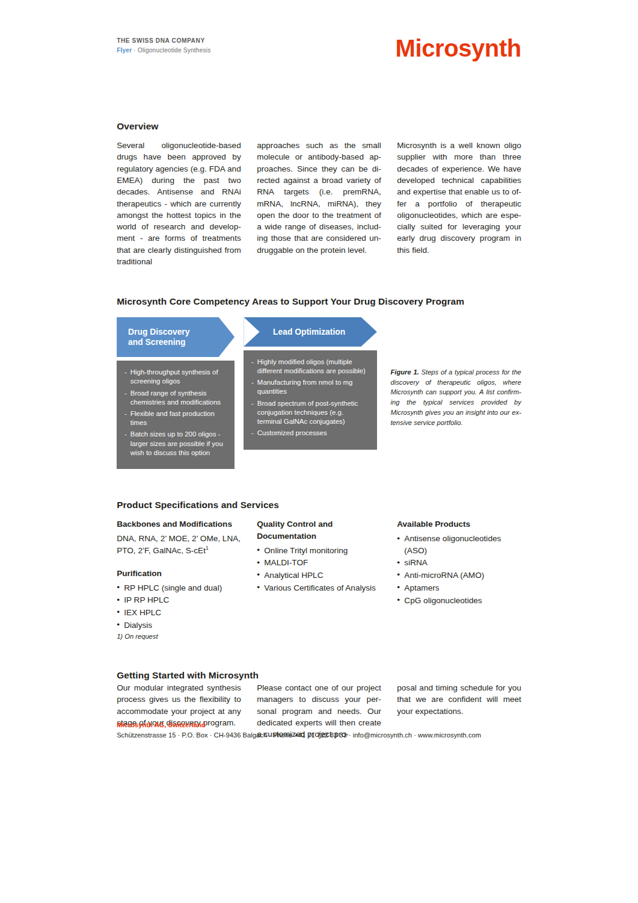The Swiss DNA Company
Flyer · Oligonucleotide Synthesis
Microsynth
Overview
Several oligonucleotide-based drugs have been approved by regulatory agencies (e.g. FDA and EMEA) during the past two decades. Antisense and RNAi therapeutics - which are currently amongst the hottest topics in the world of research and development - are forms of treatments that are clearly distinguished from traditional
approaches such as the small molecule or antibody-based approaches. Since they can be directed against a broad variety of RNA targets (i.e. premRNA, mRNA, lncRNA, miRNA), they open the door to the treatment of a wide range of diseases, including those that are considered undruggable on the protein level.
Microsynth is a well known oligo supplier with more than three decades of experience. We have developed technical capabilities and expertise that enable us to offer a portfolio of therapeutic oligonucleotides, which are especially suited for leveraging your early drug discovery program in this field.
Microsynth Core Competency Areas to Support Your Drug Discovery Program
Drug Discovery
and Screening
High-throughput synthesis of screening oligos
Broad range of synthesis chemistries and modifications
Flexible and fast production times
Batch sizes up to 200 oligos - larger sizes are possible if you wish to discuss this option
Lead Optimization
Highly modified oligos (multiple different modifications are possible)
Manufacturing from nmol to mg quantities
Broad spectrum of post-synthetic conjugation techniques (e.g. terminal GalNAc conjugates)
Customized processes
Figure 1. Steps of a typical process for the discovery of therapeutic oligos, where Microsynth can support you. A list confirming the typical services provided by Microsynth gives you an insight into our extensive service portfolio.
Product Specifications and Services
Backbones and Modifications
DNA, RNA, 2’ MOE, 2’ OMe, LNA, PTO, 2’F, GalNAc, S-cEt1
Purification
RP HPLC (single and dual)
IP RP HPLC
IEX HPLC
Dialysis
1) On request
Quality Control and Documentation
Online Trityl monitoring
MALDI-TOF
Analytical HPLC
Various Certificates of Analysis
Available Products
Antisense oligonucleotides (ASO)
siRNA
Anti-microRNA (AMO)
Aptamers
CpG oligonucleotides
Getting Started with Microsynth
Our modular integrated synthesis process gives us the flexibility to accommodate your project at any stage of your discovery program.
Please contact one of our project managers to discuss your personal program and needs. Our dedicated experts will then create a customized project pro-
posal and timing schedule for you that we are confident will meet your expectations.
Microsynth AG, Switzerland
Schützenstrasse 15 · P.O. Box · CH-9436 Balgach · Phone +41 71 722 83 33 · info@microsynth.ch · www.microsynth.com